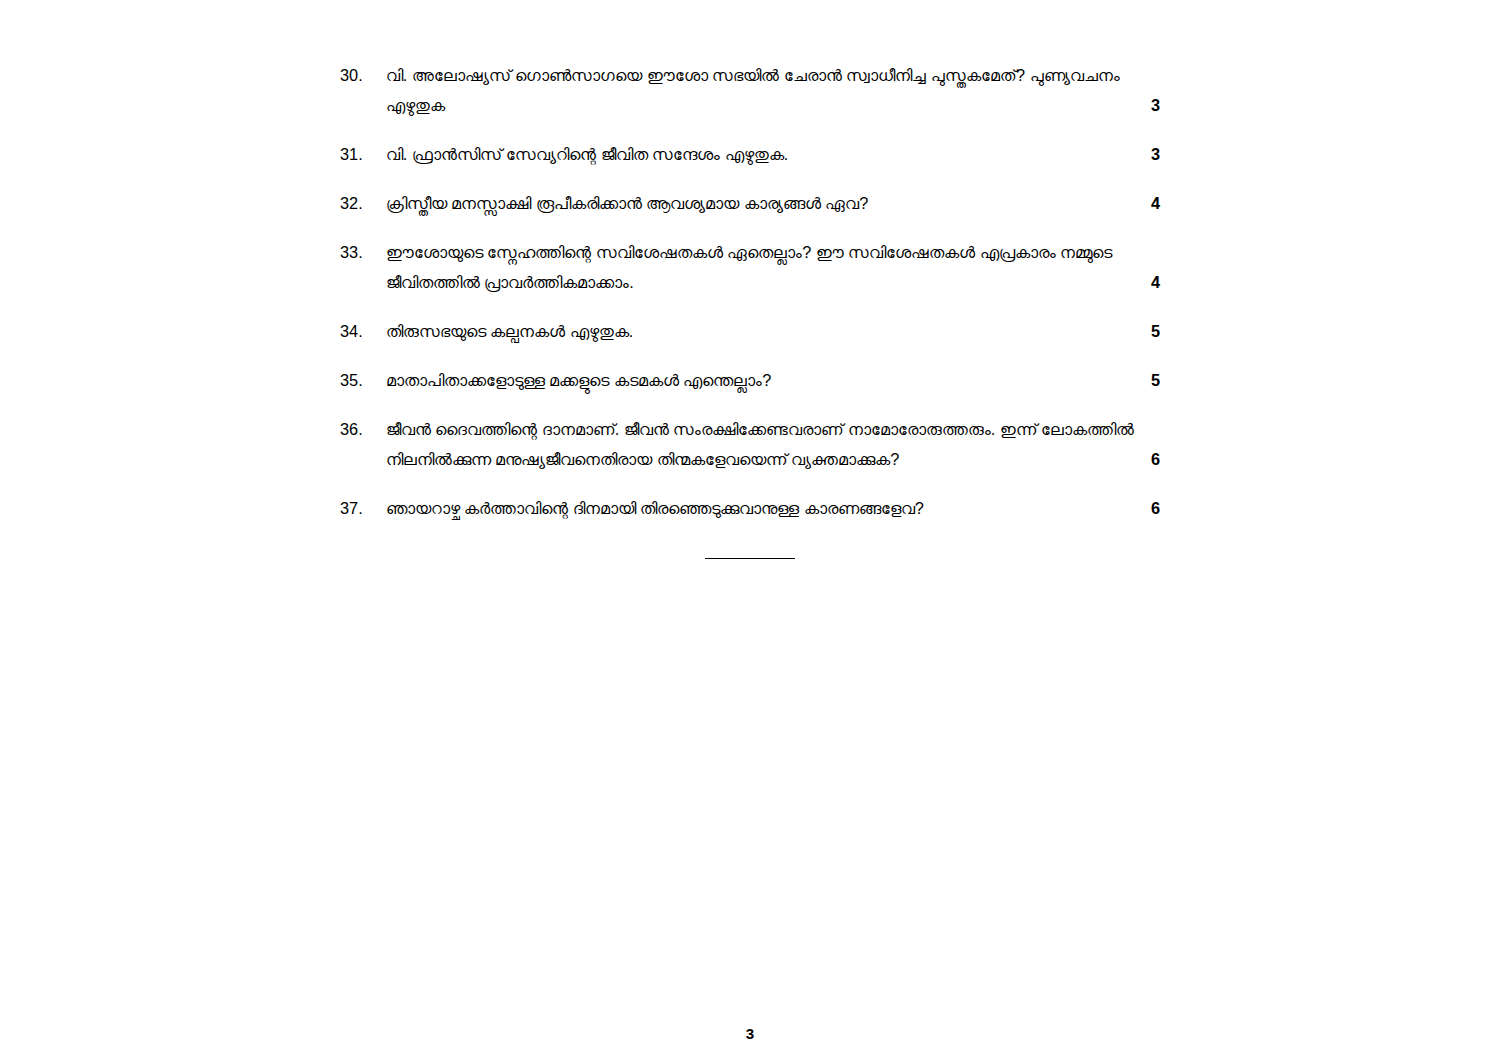30. വി. അലോഷ്യസ് ഗൊൺസാഗയെ ഈശോ സഭയിൽ ചേരാൻ സ്വാധീനിച്ച പുസ്തകമേത്? പുണ്യവചനം എഴുതുക3
31. വി. ഫ്രാൻസിസ് സേവ്യറിന്റെ ജീവിത സന്ദേശം എഴുതുക.3
32. ക്രിസ്തീയ മനസ്സാക്ഷി രൂപീകരിക്കാൻ ആവശ്യമായ കാര്യങ്ങൾ ഏവ?4
33. ഈശോയുടെ സ്നേഹത്തിന്റെ സവിശേഷതകൾ ഏതെല്ലാം? ഈ സവിശേഷതകൾ എപ്രകാരം നമ്മുടെ ജീവിതത്തിൽ പ്രാവർത്തികമാക്കാം.4
34. തിരുസഭയുടെ കല്പനകൾ എഴുതുക.5
35. മാതാപിതാക്കളോടുള്ള മക്കളുടെ കടമകൾ എന്തെല്ലാം?5
36. ജീവൻ ദൈവത്തിന്റെ ദാനമാണ്. ജീവൻ സംരക്ഷിക്കേണ്ടവരാണ് നാമോരോരുത്തരും. ഇന്ന് ലോകത്തിൽ നിലനിൽക്കുന്ന മനുഷ്യജീവനെതിരായ തിന്മകളേവയെന്ന് വ്യക്തമാക്കുക?6
37. ഞായറാഴ്ച കർത്താവിന്റെ ദിനമായി തിരഞ്ഞെടുക്കുവാനുള്ള കാരണങ്ങളേവ?6
3